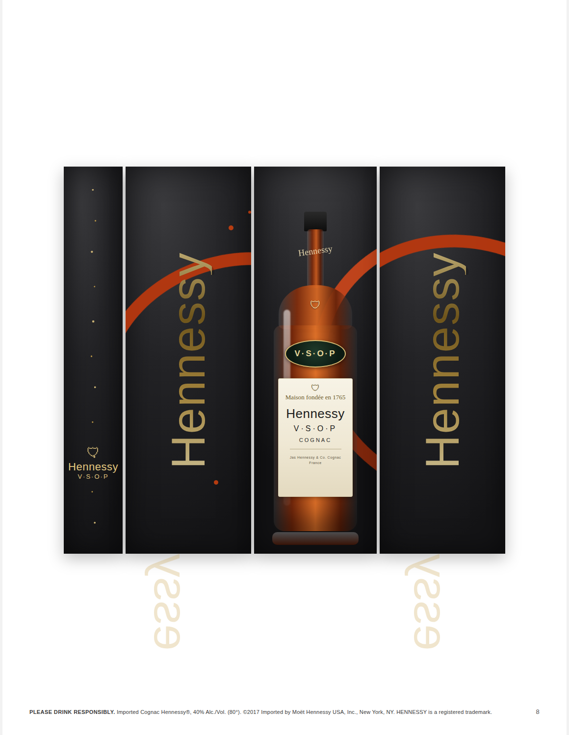🛡
Hennessy
V·S·O·P
Hennessy
Hennessy
🛡
V·S·O·P
🛡
Maison fondée en 1765
Hennessy
V·S·O·P
COGNAC
Jas Hennessy & Co. Cognac France
Hennessy
Hennessy
Hennessy
PLEASE DRINK RESPONSIBLY. Imported Cognac Hennessy®, 40% Alc./Vol. (80°). ©2017 Imported by Moët Hennessy USA, Inc., New York, NY. HENNESSY is a registered trademark.
8